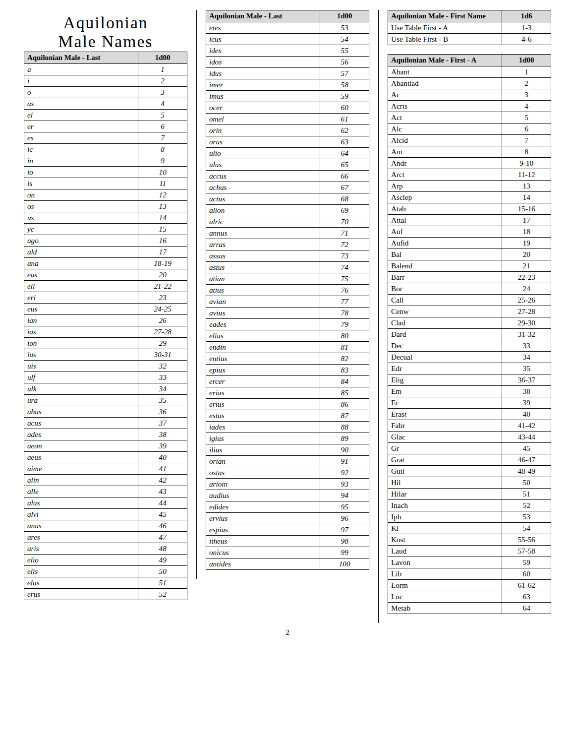AquilonianMale Names
| Aquilonian Male - Last | 1d00 |
| --- | --- |
| a | 1 |
| i | 2 |
| o | 3 |
| as | 4 |
| el | 5 |
| er | 6 |
| es | 7 |
| ic | 8 |
| in | 9 |
| io | 10 |
| is | 11 |
| on | 12 |
| os | 13 |
| us | 14 |
| yc | 15 |
| ago | 16 |
| ald | 17 |
| ana | 18-19 |
| eas | 20 |
| ell | 21-22 |
| eri | 23 |
| eus | 24-25 |
| ian | 26 |
| ias | 27-28 |
| ion | 29 |
| ius | 30-31 |
| uis | 32 |
| ulf | 33 |
| ulk | 34 |
| ura | 35 |
| abus | 36 |
| acus | 37 |
| ades | 38 |
| aeon | 39 |
| aeus | 40 |
| aime | 41 |
| alin | 42 |
| alle | 43 |
| alus | 44 |
| alvi | 45 |
| anus | 46 |
| ares | 47 |
| aris | 48 |
| elio | 49 |
| elis | 50 |
| elus | 51 |
| erus | 52 |
| Aquilonian Male - Last | 1d00 |
| --- | --- |
| etes | 53 |
| icus | 54 |
| ides | 55 |
| idos | 56 |
| idus | 57 |
| imer | 58 |
| imus | 59 |
| ocer | 60 |
| omel | 61 |
| orin | 62 |
| orus | 63 |
| ulio | 64 |
| ulus | 65 |
| accus | 66 |
| achus | 67 |
| actus | 68 |
| alion | 69 |
| alric | 70 |
| annus | 71 |
| arras | 72 |
| assus | 73 |
| astus | 74 |
| atian | 75 |
| atius | 76 |
| avian | 77 |
| avius | 78 |
| eades | 79 |
| elius | 80 |
| endin | 81 |
| entius | 82 |
| epius | 83 |
| ercer | 84 |
| erias | 85 |
| erius | 86 |
| estus | 87 |
| iades | 88 |
| igius | 89 |
| ilius | 90 |
| orian | 91 |
| ostas | 92 |
| arioin | 93 |
| audius | 94 |
| edides | 95 |
| ervius | 96 |
| espius | 97 |
| itheus | 98 |
| onicus | 99 |
| antides | 100 |
| Aquilonian Male - First Name | 1d6 |
| --- | --- |
| Use Table First - A | 1-3 |
| Use Table First - B | 4-6 |
| Aquilonian Male - First - A | 1d00 |
| --- | --- |
| Abant | 1 |
| Abantiad | 2 |
| Ac | 3 |
| Acris | 4 |
| Act | 5 |
| Alc | 6 |
| Alcid | 7 |
| Am | 8 |
| Andr | 9-10 |
| Arct | 11-12 |
| Arp | 13 |
| Asclep | 14 |
| Atab | 15-16 |
| Attal | 17 |
| Auf | 18 |
| Aufid | 19 |
| Bal | 20 |
| Balend | 21 |
| Barr | 22-23 |
| Bor | 24 |
| Call | 25-26 |
| Cenw | 27-28 |
| Clad | 29-30 |
| Dard | 31-32 |
| Dec | 33 |
| Decual | 34 |
| Edr | 35 |
| Elig | 36-37 |
| Em | 38 |
| Er | 39 |
| Erast | 40 |
| Fabr | 41-42 |
| Glac | 43-44 |
| Gr | 45 |
| Grat | 46-47 |
| Guil | 48-49 |
| Hil | 50 |
| Hilar | 51 |
| Inach | 52 |
| Iph | 53 |
| Kl | 54 |
| Kost | 55-56 |
| Laud | 57-58 |
| Lavon | 59 |
| Lib | 60 |
| Lorm | 61-62 |
| Luc | 63 |
| Metab | 64 |
2